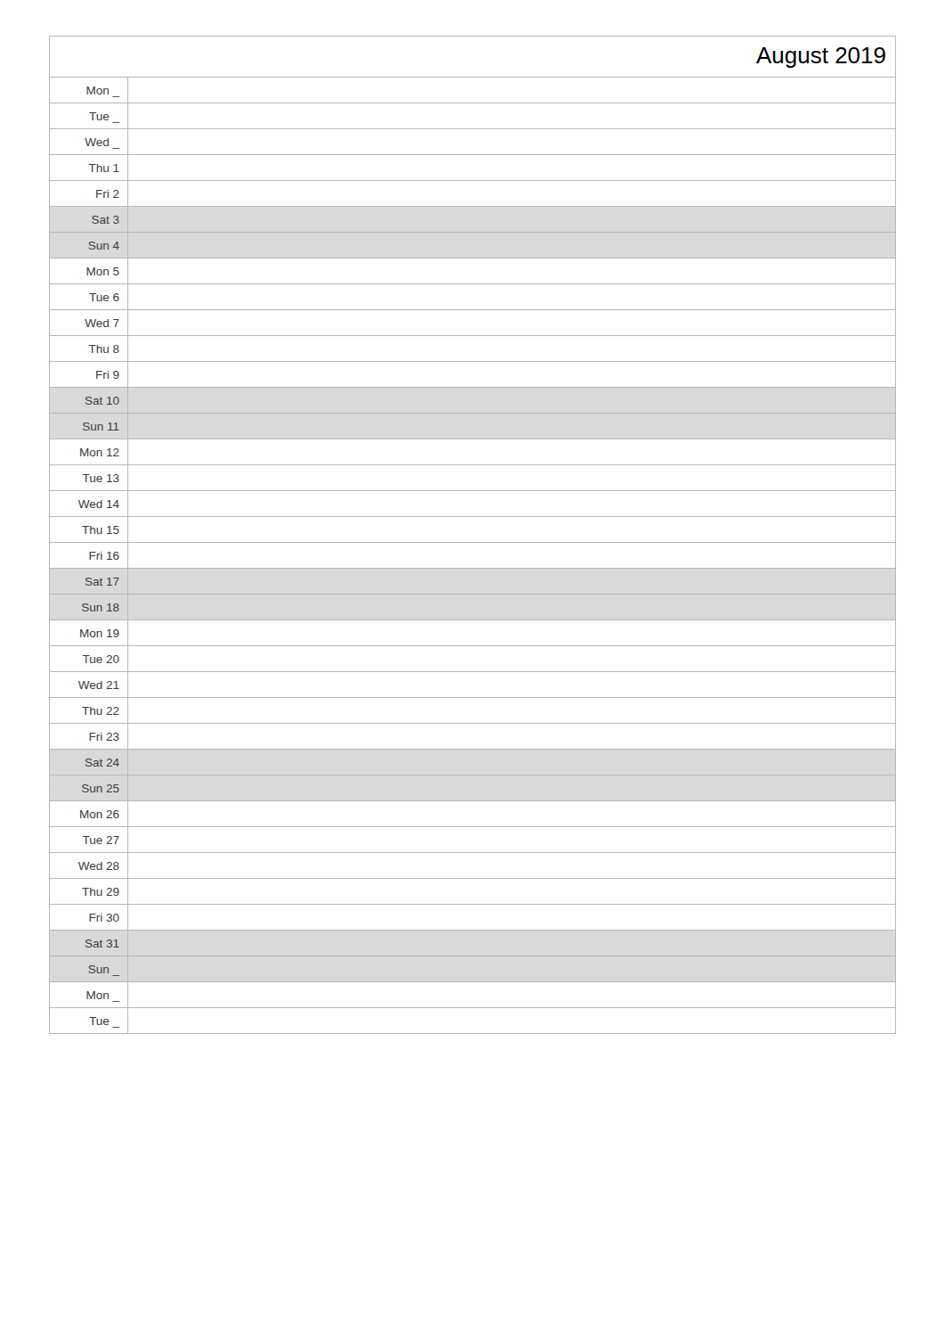August 2019
| Mon _ | |
| Tue _ | |
| Wed _ | |
| Thu 1 | |
| Fri 2 | |
| Sat 3 | |
| Sun 4 | |
| Mon 5 | |
| Tue 6 | |
| Wed 7 | |
| Thu 8 | |
| Fri 9 | |
| Sat 10 | |
| Sun 11 | |
| Mon 12 | |
| Tue 13 | |
| Wed 14 | |
| Thu 15 | |
| Fri 16 | |
| Sat 17 | |
| Sun 18 | |
| Mon 19 | |
| Tue 20 | |
| Wed 21 | |
| Thu 22 | |
| Fri 23 | |
| Sat 24 | |
| Sun 25 | |
| Mon 26 | |
| Tue 27 | |
| Wed 28 | |
| Thu 29 | |
| Fri 30 | |
| Sat 31 | |
| Sun _ | |
| Mon _ | |
| Tue _ | |